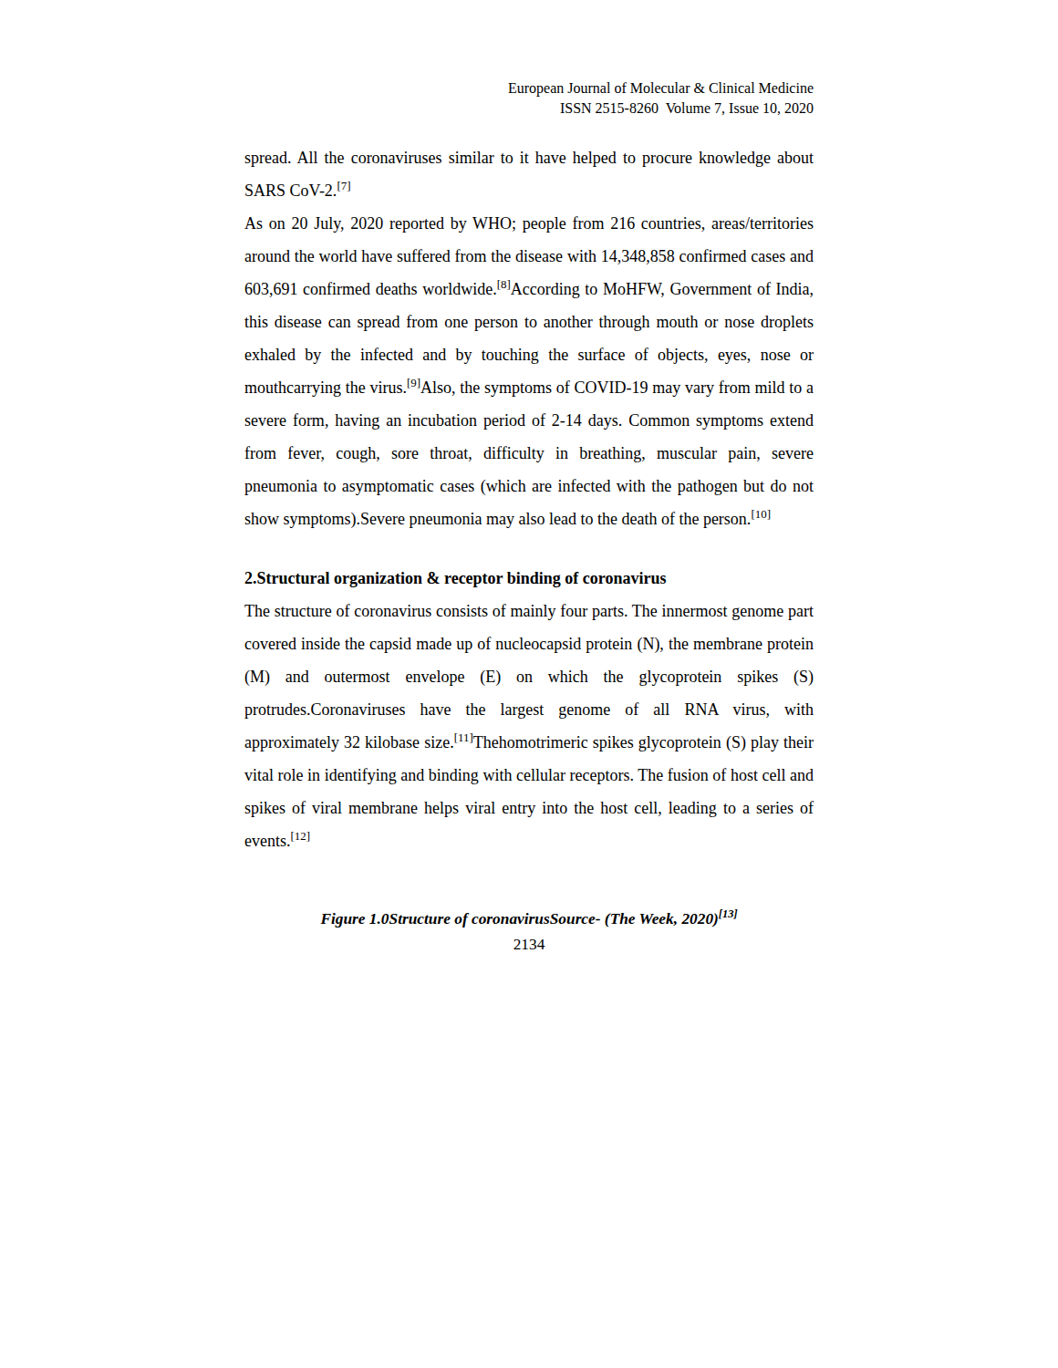European Journal of Molecular & Clinical Medicine ISSN 2515-8260 Volume 7, Issue 10, 2020
spread. All the coronaviruses similar to it have helped to procure knowledge about SARS CoV-2.[7]
As on 20 July, 2020 reported by WHO; people from 216 countries, areas/territories around the world have suffered from the disease with 14,348,858 confirmed cases and 603,691 confirmed deaths worldwide.[8]According to MoHFW, Government of India, this disease can spread from one person to another through mouth or nose droplets exhaled by the infected and by touching the surface of objects, eyes, nose or mouthcarrying the virus.[9]Also, the symptoms of COVID-19 may vary from mild to a severe form, having an incubation period of 2-14 days. Common symptoms extend from fever, cough, sore throat, difficulty in breathing, muscular pain, severe pneumonia to asymptomatic cases (which are infected with the pathogen but do not show symptoms).Severe pneumonia may also lead to the death of the person.[10]
2.Structural organization & receptor binding of coronavirus
The structure of coronavirus consists of mainly four parts. The innermost genome part covered inside the capsid made up of nucleocapsid protein (N), the membrane protein (M) and outermost envelope (E) on which the glycoprotein spikes (S) protrudes.Coronaviruses have the largest genome of all RNA virus, with approximately 32 kilobase size.[11]Thehomotrimeric spikes glycoprotein (S) play their vital role in identifying and binding with cellular receptors. The fusion of host cell and spikes of viral membrane helps viral entry into the host cell, leading to a series of events.[12]
Figure 1.0Structure of coronavirusSource- (The Week, 2020)[13]
2134